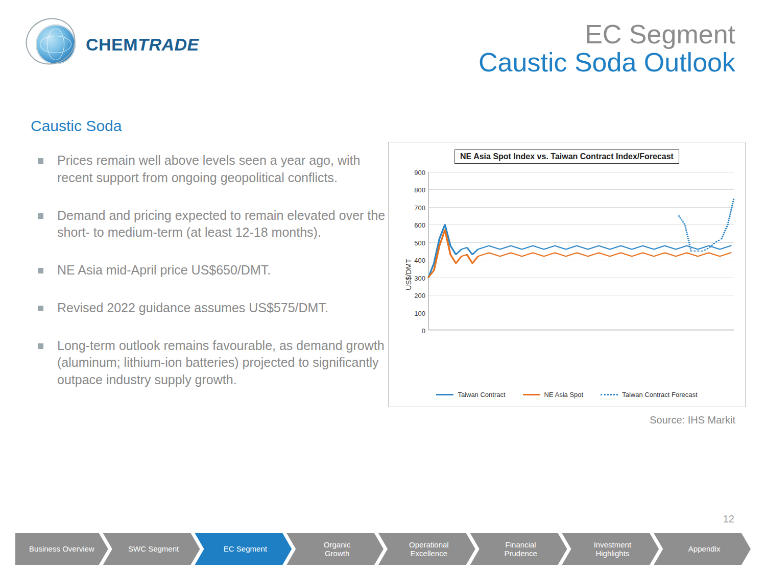CHEM TRADE
EC Segment
Caustic Soda Outlook
Caustic Soda
Prices remain well above levels seen a year ago, with recent support from ongoing geopolitical conflicts.
Demand and pricing expected to remain elevated over the short- to medium-term (at least 12-18 months).
NE Asia mid-April price US$650/DMT.
Revised 2022 guidance assumes US$575/DMT.
Long-term outlook remains favourable, as demand growth (aluminum; lithium-ion batteries) projected to significantly outpace industry supply growth.
NE Asia Spot Index vs. Taiwan Contract Index/Forecast
US$/DMT
900
800
700
600
500
400
300
200
100
0
Taiwan Contract
NE Asia Spot
Taiwan Contract Forecast
Source: IHS Markit
12
Business Overview
SWC Segment
EC Segment
Organic
Growth
Operational
Excellence
Financial
Prudence
Investment
Highlights
Appendix